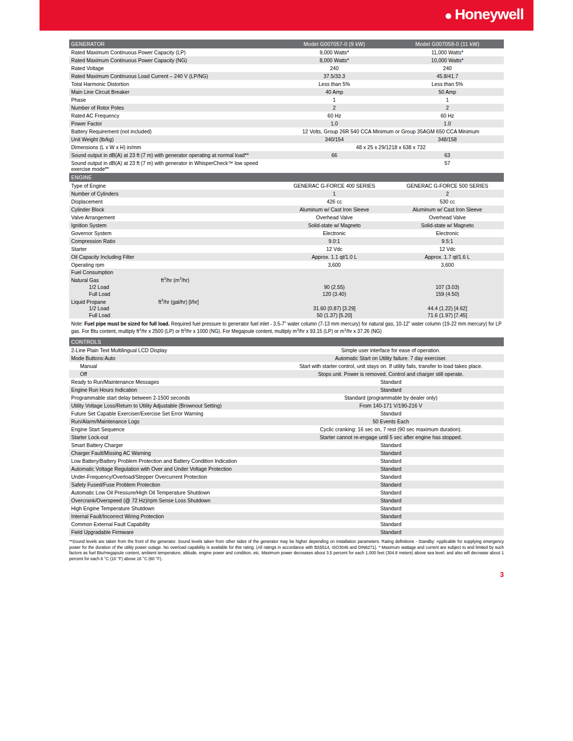●Honeywell
| GENERATOR | Model G007057-0 (9 kW) | Model G007058-0 (11 kW) |
| Rated Maximum Continuous Power Capacity (LP) | 9,000 Watts* | 11,000 Watts* |
| Rated Maximum Continuous Power Capacity (NG) | 8,000 Watts* | 10,000 Watts* |
| Rated Voltage | 240 | 240 |
| Rated Maximum Continuous Load Current – 240 V (LP/NG) | 37.5/33.3 | 45.8/41.7 |
| Total Harmonic Distortion | Less than 5% | Less than 5% |
| Main Line Circuit Breaker | 40 Amp | 50 Amp |
| Phase | 1 | 1 |
| Number of Rotor Poles | 2 | 2 |
| Rated AC Frequency | 60 Hz | 60 Hz |
| Power Factor | 1.0 | 1.0 |
| Battery Requirement (not included) | 12 Volts, Group 26R 540 CCA Minimum or Group 35AGM 650 CCA Minimum |
| Unit Weight (lb/kg) | 340/154 | 348/158 |
| Dimensions (L x W x H) in/mm | 48 x 25 x 29/1218 x 638 x 732 |
| Sound output in dB(A) at 23 ft (7 m) with generator operating at normal load** | 66 | 63 |
| Sound output in dB(A) at 23 ft (7 m) with generator in WhisperCheck™ low speed exercise mode** | | 57 |
| ENGINE |
| Type of Engine | GENERAC G-FORCE 400 SERIES | GENERAC G-FORCE 500 SERIES |
| Number of Cylinders | 1 | 2 |
| Displacement | 426 cc | 530 cc |
| Cylinder Block | Aluminum w/ Cast Iron Sleeve | Aluminum w/ Cast Iron Sleeve |
| Valve Arrangement | Overhead Valve | Overhead Valve |
| Ignition System | Solid-state w/ Magneto | Solid-state w/ Magneto |
| Governor System | Electronic | Electronic |
| Compression Ratio | 9.0:1 | 9.5:1 |
| Starter | 12 Vdc | 12 Vdc |
| Oil Capacity Including Filter | Approx. 1.1 qt/1.0 L | Approx. 1.7 qt/1.6 L |
| Operating rpm | 3,600 | 3,600 |
| Fuel Consumption | | |
| Natural Gas ft 3 /hr (m 3 /hr) | | |
| 1/2 Load | 90 (2.55) | 107 (3.03) |
| Full Load | 120 (3.40) | 159 (4.50) |
| Liquid Propane ft 3 /hr (gal/hr) [l/hr] | | |
| 1/2 Load | 31.60 (0.87) [3.29] | 44.4 (1.22) [4.62] |
| Full Load | 50 (1.37) [5.20] | 71.6 (1.97) [7.45] |
| Note: Fuel pipe must be sized for full load. Required fuel pressure to generator fuel inlet - 3.5-7” water column (7-13 mm mercury) for natural gas, 10-12” water column (19-22 mm mercury) for LP gas. For Btu content, multiply ft 3 /hr x 2500 (LP) or ft 3 /hr x 1000 (NG). For Megajoule content, multiply m 3 /hr x 93.15 (LP) or m 3 /hr x 37.26 (NG) |
| CONTROLS |
| 2-Line Plain Text Multilingual LCD Display | Simple user interface for ease of operation. |
| Mode Buttons:Auto | Automatic Start on Utility failure. 7 day exerciser. |
| Manual | Start with starter control, unit stays on. If utility fails, transfer to load takes place. |
| Off | Stops unit. Power is removed. Control and charger still operate. |
| Ready to Run/Maintenance Messages | Standard |
| Engine Run Hours Indication | Standard |
| Programmable start delay between 2-1500 seconds | Standard (programmable by dealer only) |
| Utility Voltage Loss/Return to Utility Adjustable (Brownout Setting) | From 140-171 V/190-216 V |
| Future Set Capable Exerciser/Exercise Set Error Warning | Standard |
| Run/Alarm/Maintenance Logs | 50 Events Each |
| Engine Start Sequence | Cyclic cranking: 16 sec on, 7 rest (90 sec maximum duration). |
| Starter Lock-out | Starter cannot re-engage until 5 sec after engine has stopped. |
| Smart Battery Charger | Standard |
| Charger Fault/Missing AC Warning | Standard |
| Low Battery/Battery Problem Protection and Battery Condition Indication | Standard |
| Automatic Voltage Regulation with Over and Under Voltage Protection | Standard |
| Under-Frequency/Overload/Stepper Overcurrent Protection | Standard |
| Safety Fused/Fuse Problem Protection | Standard |
| Automatic Low Oil Pressure/High Oil Temperature Shutdown | Standard |
| Overcrank/Overspeed (@ 72 Hz)/rpm Sense Loss Shutdown | Standard |
| High Engine Temperature Shutdown | Standard |
| Internal Fault/Incorrect Wiring Protection | Standard |
| Common External Fault Capability | Standard |
| Field Upgradable Firmware | Standard |
**Sound levels are taken from the front of the generator. Sound levels taken from other sides of the generator may be higher depending on installation parameters. Rating definitions - Standby: Applicable for supplying emergency power for the duration of the utility power outage. No overload capability is available for this rating. (All ratings in accordance with BS5514, ISO3046 and DIN6271). * Maximum wattage and current are subject to and limited by such factors as fuel Btu/megajoule content, ambient temperature, altitude, engine power and condition, etc. Maximum power decreases about 3.5 percent for each 1,000 feet (304.8 meters) above sea level; and also will decrease about 1 percent for each 6 °C (10 °F) above 16 °C (60 °F).
3